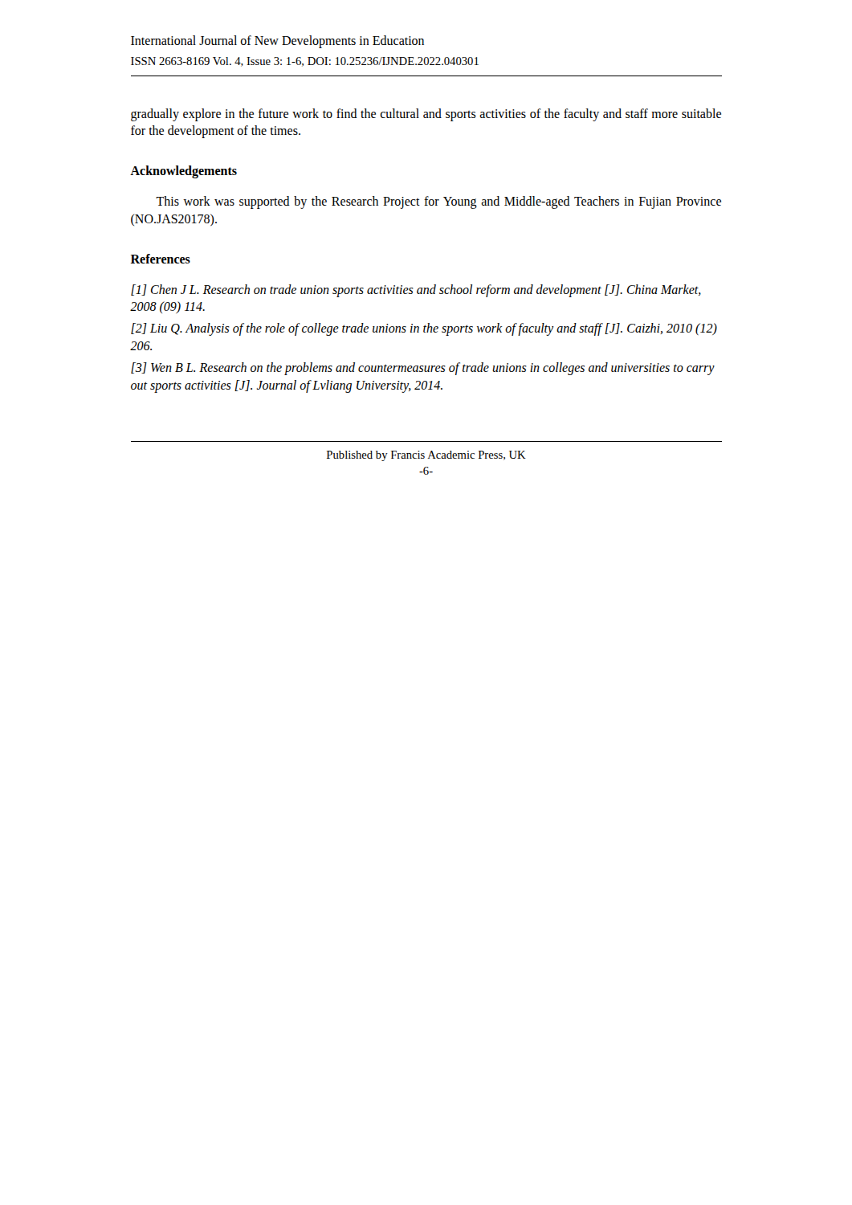International Journal of New Developments in Education
ISSN 2663-8169 Vol. 4, Issue 3: 1-6, DOI: 10.25236/IJNDE.2022.040301
gradually explore in the future work to find the cultural and sports activities of the faculty and staff more suitable for the development of the times.
Acknowledgements
This work was supported by the Research Project for Young and Middle-aged Teachers in Fujian Province (NO.JAS20178).
References
[1] Chen J L. Research on trade union sports activities and school reform and development [J]. China Market, 2008 (09) 114.
[2] Liu Q. Analysis of the role of college trade unions in the sports work of faculty and staff [J]. Caizhi, 2010 (12) 206.
[3] Wen B L. Research on the problems and countermeasures of trade unions in colleges and universities to carry out sports activities [J]. Journal of Lvliang University, 2014.
Published by Francis Academic Press, UK
-6-